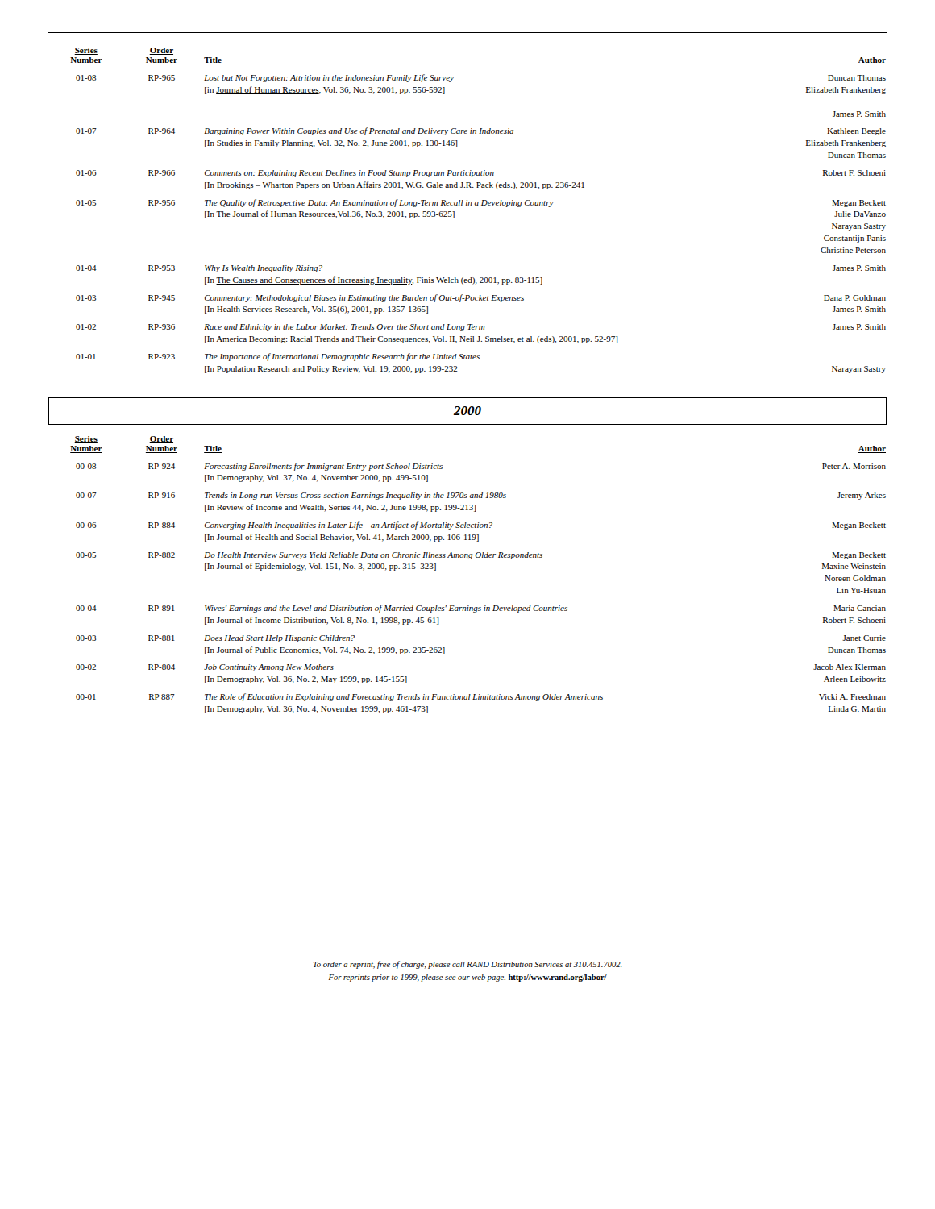| Series Number | Order Number | Title | Author |
| --- | --- | --- | --- |
| 01-08 | RP-965 | Lost but Not Forgotten: Attrition in the Indonesian Family Life Survey [in Journal of Human Resources , Vol. 36, No. 3, 2001, pp. 556-592] | Duncan Thomas Elizabeth Frankenberg James P. Smith |
| 01-07 | RP-964 | Bargaining Power Within Couples and Use of Prenatal and Delivery Care in Indonesia [In Studies in Family Planning , Vol. 32, No. 2, June 2001, pp. 130-146] | Kathleen Beegle Elizabeth Frankenberg Duncan Thomas |
| 01-06 | RP-966 | Comments on: Explaining Recent Declines in Food Stamp Program Participation [In Brookings – Wharton Papers on Urban Affairs 2001 , W.G. Gale and J.R. Pack (eds.), 2001, pp. 236-241 | Robert F. Schoeni |
| 01-05 | RP-956 | The Quality of Retrospective Data: An Examination of Long-Term Recall in a Developing Country [In The Journal of Human Resources, Vol.36, No.3, 2001, pp. 593-625] | Megan Beckett Julie DaVanzo Narayan Sastry Constantijn Panis Christine Peterson |
| 01-04 | RP-953 | Why Is Wealth Inequality Rising? [In The Causes and Consequences of Increasing Inequality , Finis Welch (ed), 2001, pp. 83-115] | James P. Smith |
| 01-03 | RP-945 | Commentary: Methodological Biases in Estimating the Burden of Out-of-Pocket Expenses [In Health Services Research, Vol. 35(6), 2001, pp. 1357-1365] | Dana P. Goldman James P. Smith |
| 01-02 | RP-936 | Race and Ethnicity in the Labor Market: Trends Over the Short and Long Term [In America Becoming: Racial Trends and Their Consequences, Vol. II, Neil J. Smelser, et al. (eds), 2001, pp. 52-97] | James P. Smith |
| 01-01 | RP-923 | The Importance of International Demographic Research for the United States [In Population Research and Policy Review, Vol. 19, 2000, pp. 199-232 | Narayan Sastry |
2000
| Series Number | Order Number | Title | Author |
| --- | --- | --- | --- |
| 00-08 | RP-924 | Forecasting Enrollments for Immigrant Entry-port School Districts [In Demography, Vol. 37, No. 4, November 2000, pp. 499-510] | Peter A. Morrison |
| 00-07 | RP-916 | Trends in Long-run Versus Cross-section Earnings Inequality in the 1970s and 1980s [In Review of Income and Wealth, Series 44, No. 2, June 1998, pp. 199-213] | Jeremy Arkes |
| 00-06 | RP-884 | Converging Health Inequalities in Later Life—an Artifact of Mortality Selection? [In Journal of Health and Social Behavior, Vol. 41, March 2000, pp. 106-119] | Megan Beckett |
| 00-05 | RP-882 | Do Health Interview Surveys Yield Reliable Data on Chronic Illness Among Older Respondents [In Journal of Epidemiology, Vol. 151, No. 3, 2000, pp. 315–323] | Megan Beckett Maxine Weinstein Noreen Goldman Lin Yu-Hsuan |
| 00-04 | RP-891 | Wives' Earnings and the Level and Distribution of Married Couples' Earnings in Developed Countries [In Journal of Income Distribution, Vol. 8, No. 1, 1998, pp. 45-61] | Maria Cancian Robert F. Schoeni |
| 00-03 | RP-881 | Does Head Start Help Hispanic Children? [In Journal of Public Economics, Vol. 74, No. 2, 1999, pp. 235-262] | Janet Currie Duncan Thomas |
| 00-02 | RP-804 | Job Continuity Among New Mothers [In Demography, Vol. 36, No. 2, May 1999, pp. 145-155] | Jacob Alex Klerman Arleen Leibowitz |
| 00-01 | RP 887 | The Role of Education in Explaining and Forecasting Trends in Functional Limitations Among Older Americans [In Demography, Vol. 36, No. 4, November 1999, pp. 461-473] | Vicki A. Freedman Linda G. Martin |
To order a reprint, free of charge, please call RAND Distribution Services at 310.451.7002.
For reprints prior to 1999, please see our web page. http://www.rand.org/labor/